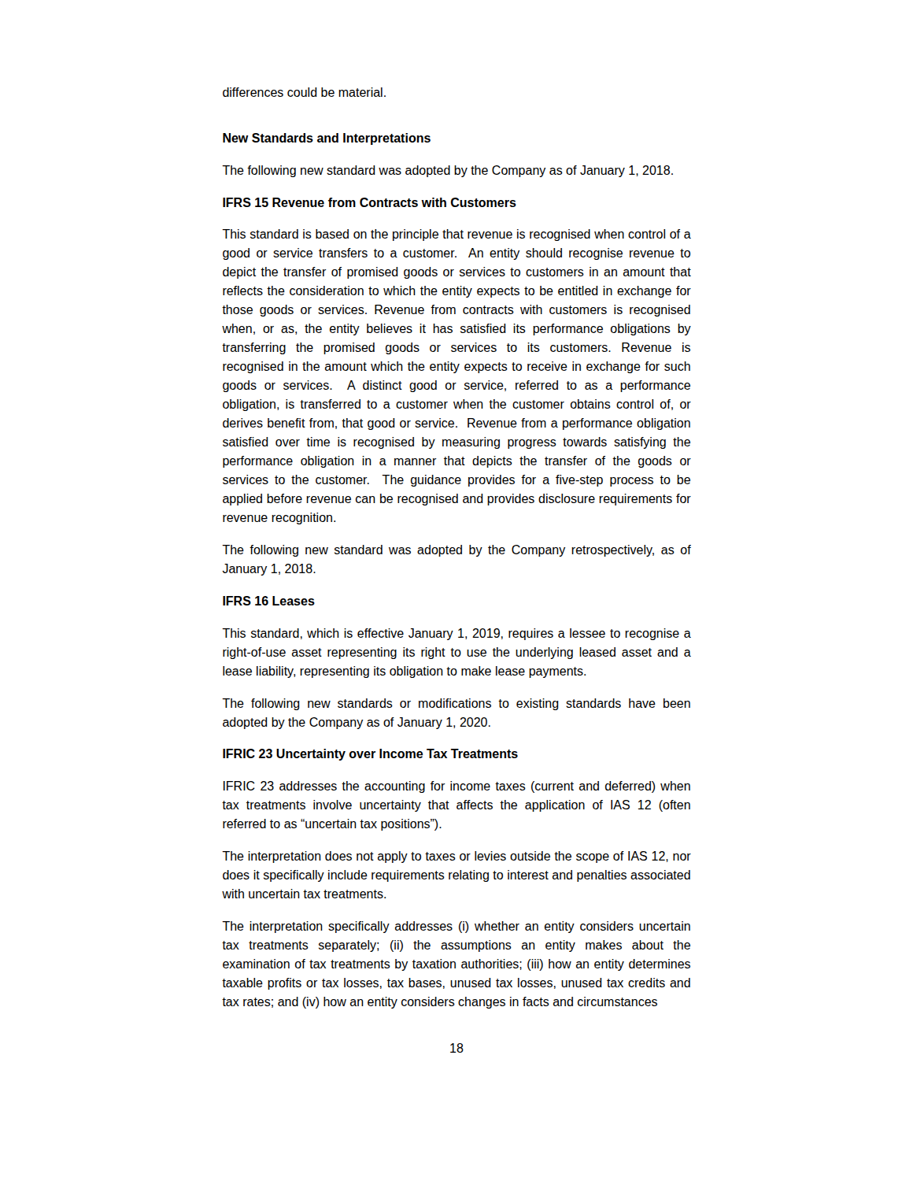differences could be material.
New Standards and Interpretations
The following new standard was adopted by the Company as of January 1, 2018.
IFRS 15 Revenue from Contracts with Customers
This standard is based on the principle that revenue is recognised when control of a good or service transfers to a customer. An entity should recognise revenue to depict the transfer of promised goods or services to customers in an amount that reflects the consideration to which the entity expects to be entitled in exchange for those goods or services. Revenue from contracts with customers is recognised when, or as, the entity believes it has satisfied its performance obligations by transferring the promised goods or services to its customers. Revenue is recognised in the amount which the entity expects to receive in exchange for such goods or services. A distinct good or service, referred to as a performance obligation, is transferred to a customer when the customer obtains control of, or derives benefit from, that good or service. Revenue from a performance obligation satisfied over time is recognised by measuring progress towards satisfying the performance obligation in a manner that depicts the transfer of the goods or services to the customer. The guidance provides for a five-step process to be applied before revenue can be recognised and provides disclosure requirements for revenue recognition.
The following new standard was adopted by the Company retrospectively, as of January 1, 2018.
IFRS 16 Leases
This standard, which is effective January 1, 2019, requires a lessee to recognise a right-of-use asset representing its right to use the underlying leased asset and a lease liability, representing its obligation to make lease payments.
The following new standards or modifications to existing standards have been adopted by the Company as of January 1, 2020.
IFRIC 23 Uncertainty over Income Tax Treatments
IFRIC 23 addresses the accounting for income taxes (current and deferred) when tax treatments involve uncertainty that affects the application of IAS 12 (often referred to as “uncertain tax positions”).
The interpretation does not apply to taxes or levies outside the scope of IAS 12, nor does it specifically include requirements relating to interest and penalties associated with uncertain tax treatments.
The interpretation specifically addresses (i) whether an entity considers uncertain tax treatments separately; (ii) the assumptions an entity makes about the examination of tax treatments by taxation authorities; (iii) how an entity determines taxable profits or tax losses, tax bases, unused tax losses, unused tax credits and tax rates; and (iv) how an entity considers changes in facts and circumstances
18